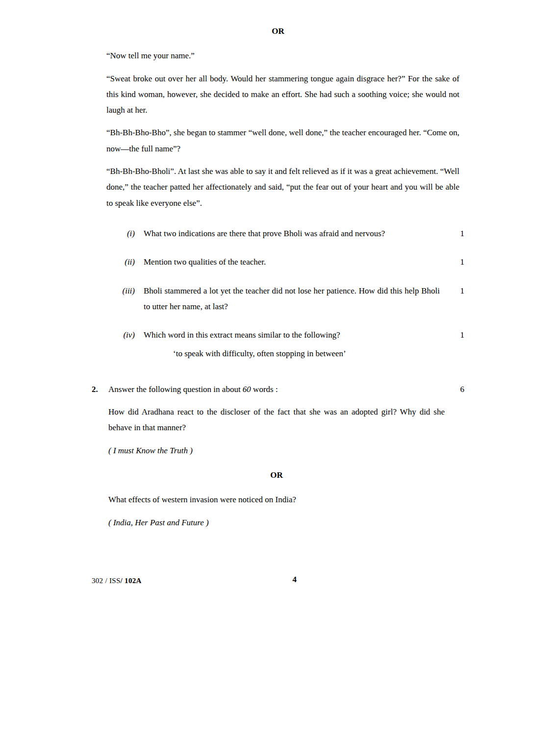OR
“Now tell me your name.”
“Sweat broke out over her all body. Would her stammering tongue again disgrace her?” For the sake of this kind woman, however, she decided to make an effort. She had such a soothing voice; she would not laugh at her.
“Bh-Bh-Bho-Bho”, she began to stammer “well done, well done,” the teacher encouraged her. “Come on, now—the full name”?
“Bh-Bh-Bho-Bholi”. At last she was able to say it and felt relieved as if it was a great achievement. “Well done,” the teacher patted her affectionately and said, “put the fear out of your heart and you will be able to speak like everyone else”.
(i)
What two indications are there that prove Bholi was afraid and nervous?
1
(ii)
Mention two qualities of the teacher.
1
(iii)
Bholi stammered a lot yet the teacher did not lose her patience. How did this help Bholi to utter her name, at last?
1
(iv)
Which word in this extract means similar to the following?
‘to speak with difficulty, often stopping in between’
1
2.
Answer the following question in about 60 words :
How did Aradhana react to the discloser of the fact that she was an adopted girl? Why did she behave in that manner?
( I must Know the Truth )
OR
What effects of western invasion were noticed on India?
( India, Her Past and Future )
6
302 / ISS/ 102A
4